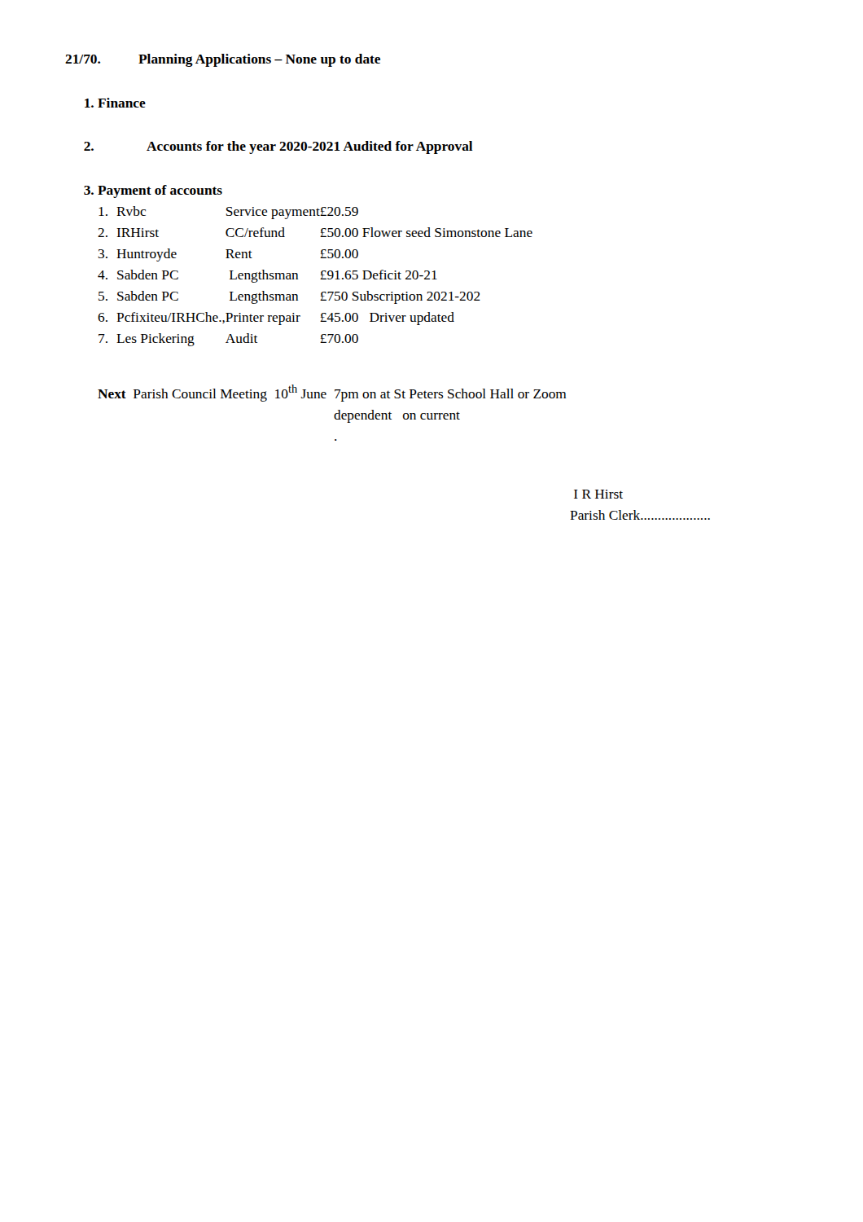21/70. Planning Applications – None up to date
Finance
Accounts for the year 2020-2021 Audited for Approval
Payment of accounts
| 1. | Rvbc | Service payment | £20.59 |
| 2. | IRHirst | CC/refund | £50.00 Flower seed Simonstone Lane |
| 3. | Huntroyde | Rent | £50.00 |
| 4. | Sabden PC | Lengthsman | £91.65 Deficit 20-21 |
| 5. | Sabden PC | Lengthsman | £750 Subscription 2021-202 |
| 6. | Pcfixiteu/IRHChe., | Printer repair | £45.00 Driver updated |
| 7. | Les Pickering | Audit | £70.00 |
Next Parish Council Meeting 10th June 7pm on at St Peters School Hall or Zoom dependent on current .
I R Hirst
Parish Clerk....................